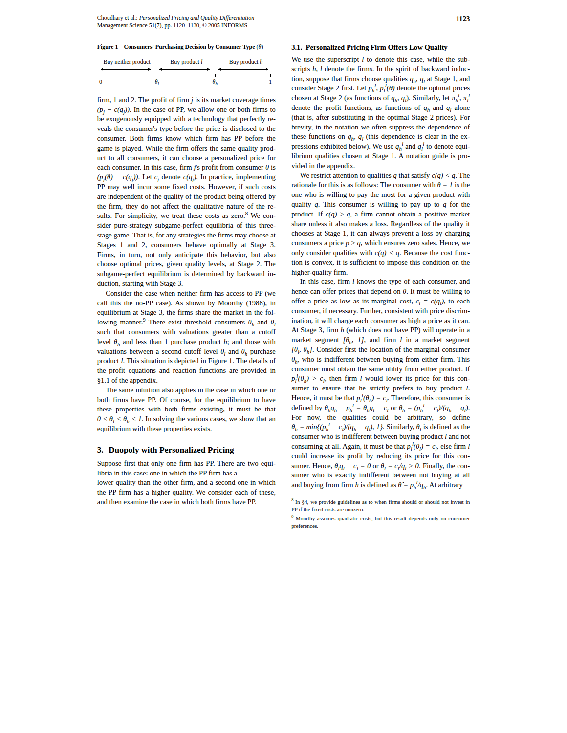Choudhary et al.: Personalized Pricing and Quality Differentiation
Management Science 51(7), pp. 1120–1130, © 2005 INFORMS
1123
Figure 1 Consumers' Purchasing Decision by Consumer Type (θ)
Buy neither product Buy product l Buy product h
0 θl θh 1
firm, 1 and 2. The profit of firm j is its market coverage times (pj − c(qj)). In the case of PP, we allow one or both firms to be exogenously equipped with a technology that perfectly reveals the consumer's type before the price is disclosed to the consumer. Both firms know which firm has PP before the game is played. While the firm offers the same quality product to all consumers, it can choose a personalized price for each consumer. In this case, firm j's profit from consumer θ is (pj(θ) − c(qj)). Let cj denote c(qj). In practice, implementing PP may well incur some fixed costs. However, if such costs are independent of the quality of the product being offered by the firm, they do not affect the qualitative nature of the results. For simplicity, we treat these costs as zero.8 We consider pure-strategy subgame-perfect equilibria of this three-stage game. That is, for any strategies the firms may choose at Stages 1 and 2, consumers behave optimally at Stage 3. Firms, in turn, not only anticipate this behavior, but also choose optimal prices, given quality levels, at Stage 2. The subgame-perfect equilibrium is determined by backward induction, starting with Stage 3.
Consider the case when neither firm has access to PP (we call this the no-PP case). As shown by Moorthy (1988), in equilibrium at Stage 3, the firms share the market in the following manner.9 There exist threshold consumers θh and θl such that consumers with valuations greater than a cutoff level θh and less than 1 purchase product h; and those with valuations between a second cutoff level θl and θh purchase product l. This situation is depicted in Figure 1. The details of the profit equations and reaction functions are provided in §1.1 of the appendix.
The same intuition also applies in the case in which one or both firms have PP. Of course, for the equilibrium to have these properties with both firms existing, it must be that 0 < θl < θh < 1. In solving the various cases, we show that an equilibrium with these properties exists.
3. Duopoly with Personalized Pricing
Suppose first that only one firm has PP. There are two equilibria in this case: one in which the PP firm has a
lower quality than the other firm, and a second one in which the PP firm has a higher quality. We consider each of these, and then examine the case in which both firms have PP.
3.1. Personalized Pricing Firm Offers Low Quality
We use the superscript l to denote this case, while the subscripts h, l denote the firms. In the spirit of backward induction, suppose that firms choose qualities qh, ql at Stage 1, and consider Stage 2 first. Let phl, pll(θ) denote the optimal prices chosen at Stage 2 (as functions of qh, ql). Similarly, let πhl, πll denote the profit functions, as functions of qh and ql alone (that is, after substituting in the optimal Stage 2 prices). For brevity, in the notation we often suppress the dependence of these functions on qh, ql (this dependence is clear in the expressions exhibited below). We use qhl and qll to denote equilibrium qualities chosen at Stage 1. A notation guide is provided in the appendix.
We restrict attention to qualities q that satisfy c(q) < q. The rationale for this is as follows: The consumer with θ = 1 is the one who is willing to pay the most for a given product with quality q. This consumer is willing to pay up to q for the product. If c(q) ≥ q, a firm cannot obtain a positive market share unless it also makes a loss. Regardless of the quality it chooses at Stage 1, it can always prevent a loss by charging consumers a price p ≥ q, which ensures zero sales. Hence, we only consider qualities with c(q) < q. Because the cost function is convex, it is sufficient to impose this condition on the higher-quality firm.
In this case, firm l knows the type of each consumer, and hence can offer prices that depend on θ. It must be willing to offer a price as low as its marginal cost, cl = c(ql), to each consumer, if necessary. Further, consistent with price discrimination, it will charge each consumer as high a price as it can. At Stage 3, firm h (which does not have PP) will operate in a market segment [θh, 1], and firm l in a market segment [θl, θh]. Consider first the location of the marginal consumer θh, who is indifferent between buying from either firm. This consumer must obtain the same utility from either product. If pll(θh) > cl, then firm l would lower its price for this consumer to ensure that he strictly prefers to buy product l. Hence, it must be that pll(θh) = cl. Therefore, this consumer is defined by θhqh − phl = θhql − cl or θh = (phl − cl)/(qh − ql). For now, the qualities could be arbitrary, so define θh = min{(phl − cl)/(qh − ql), 1}. Similarly, θl is defined as the consumer who is indifferent between buying product l and not consuming at all. Again, it must be that pll(θl) = cl, else firm l could increase its profit by reducing its price for this consumer. Hence, θlql − cl = 0 or θl = cl/ql > 0. Finally, the consumer who is exactly indifferent between not buying at all and buying from firm h is defined as θ̂ = phl/qh. At arbitrary
8 In §4, we provide guidelines as to when firms should or should not invest in PP if the fixed costs are nonzero.
9 Moorthy assumes quadratic costs, but this result depends only on consumer preferences.